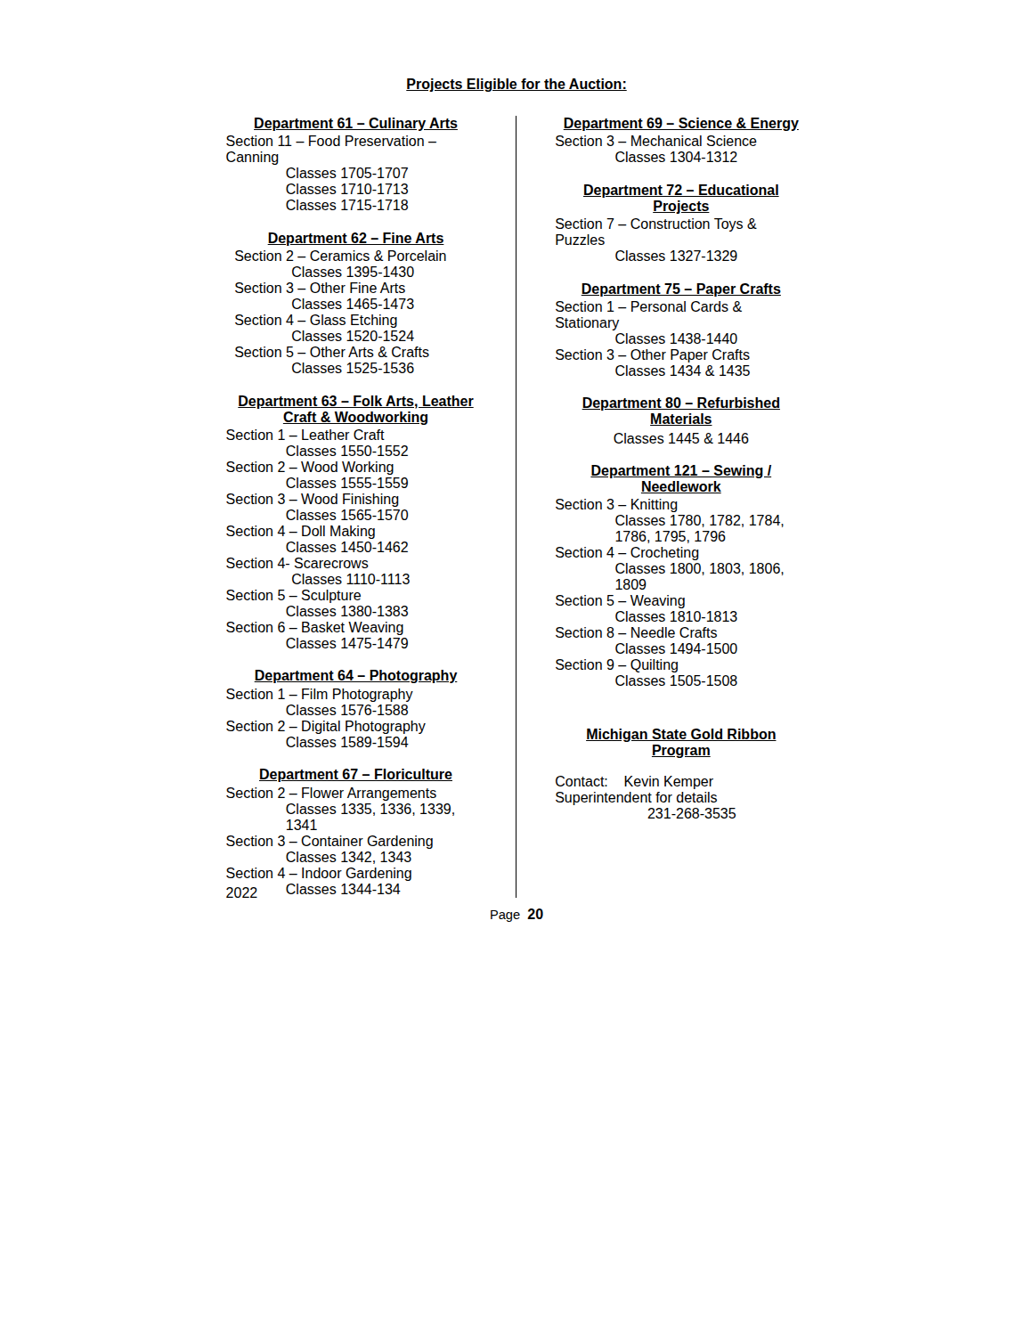Projects Eligible for the Auction:
Department 61 – Culinary Arts
Section 11 – Food Preservation – Canning
Classes 1705-1707
Classes 1710-1713
Classes 1715-1718
Department 62 – Fine Arts
Section 2 – Ceramics & Porcelain
Classes 1395-1430
Section 3 – Other Fine Arts
Classes 1465-1473
Section 4 – Glass Etching
Classes 1520-1524
Section 5 – Other Arts & Crafts
Classes 1525-1536
Department 63 – Folk Arts, Leather Craft & Woodworking
Section 1 – Leather Craft
Classes 1550-1552
Section 2 – Wood Working
Classes 1555-1559
Section 3 – Wood Finishing
Classes 1565-1570
Section 4 – Doll Making
Classes 1450-1462
Section 4- Scarecrows
Classes 1110-1113
Section 5 – Sculpture
Classes 1380-1383
Section 6 – Basket Weaving
Classes 1475-1479
Department 64 – Photography
Section 1 – Film Photography
Classes 1576-1588
Section 2 – Digital Photography
Classes 1589-1594
Department 67 – Floriculture
Section 2 – Flower Arrangements
Classes 1335, 1336, 1339, 1341
Section 3 – Container Gardening
Classes 1342, 1343
Section 4 – Indoor Gardening
Classes 1344-134
Department 69 – Science & Energy
Section 3 – Mechanical Science
Classes 1304-1312
Department 72 – Educational Projects
Section 7 – Construction Toys & Puzzles
Classes 1327-1329
Department 75 – Paper Crafts
Section 1 – Personal Cards & Stationary
Classes 1438-1440
Section 3 – Other Paper Crafts
Classes 1434 & 1435
Department 80 – Refurbished Materials
Classes 1445 & 1446
Department 121 – Sewing / Needlework
Section 3 – Knitting
Classes 1780, 1782, 1784, 1786, 1795, 1796
Section 4 – Crocheting
Classes 1800, 1803, 1806, 1809
Section 5 – Weaving
Classes 1810-1813
Section 8 – Needle Crafts
Classes 1494-1500
Section 9 – Quilting
Classes 1505-1508
Michigan State Gold Ribbon Program
Contact: Kevin Kemper Superintendent for details 231-268-3535
2022
Page 20